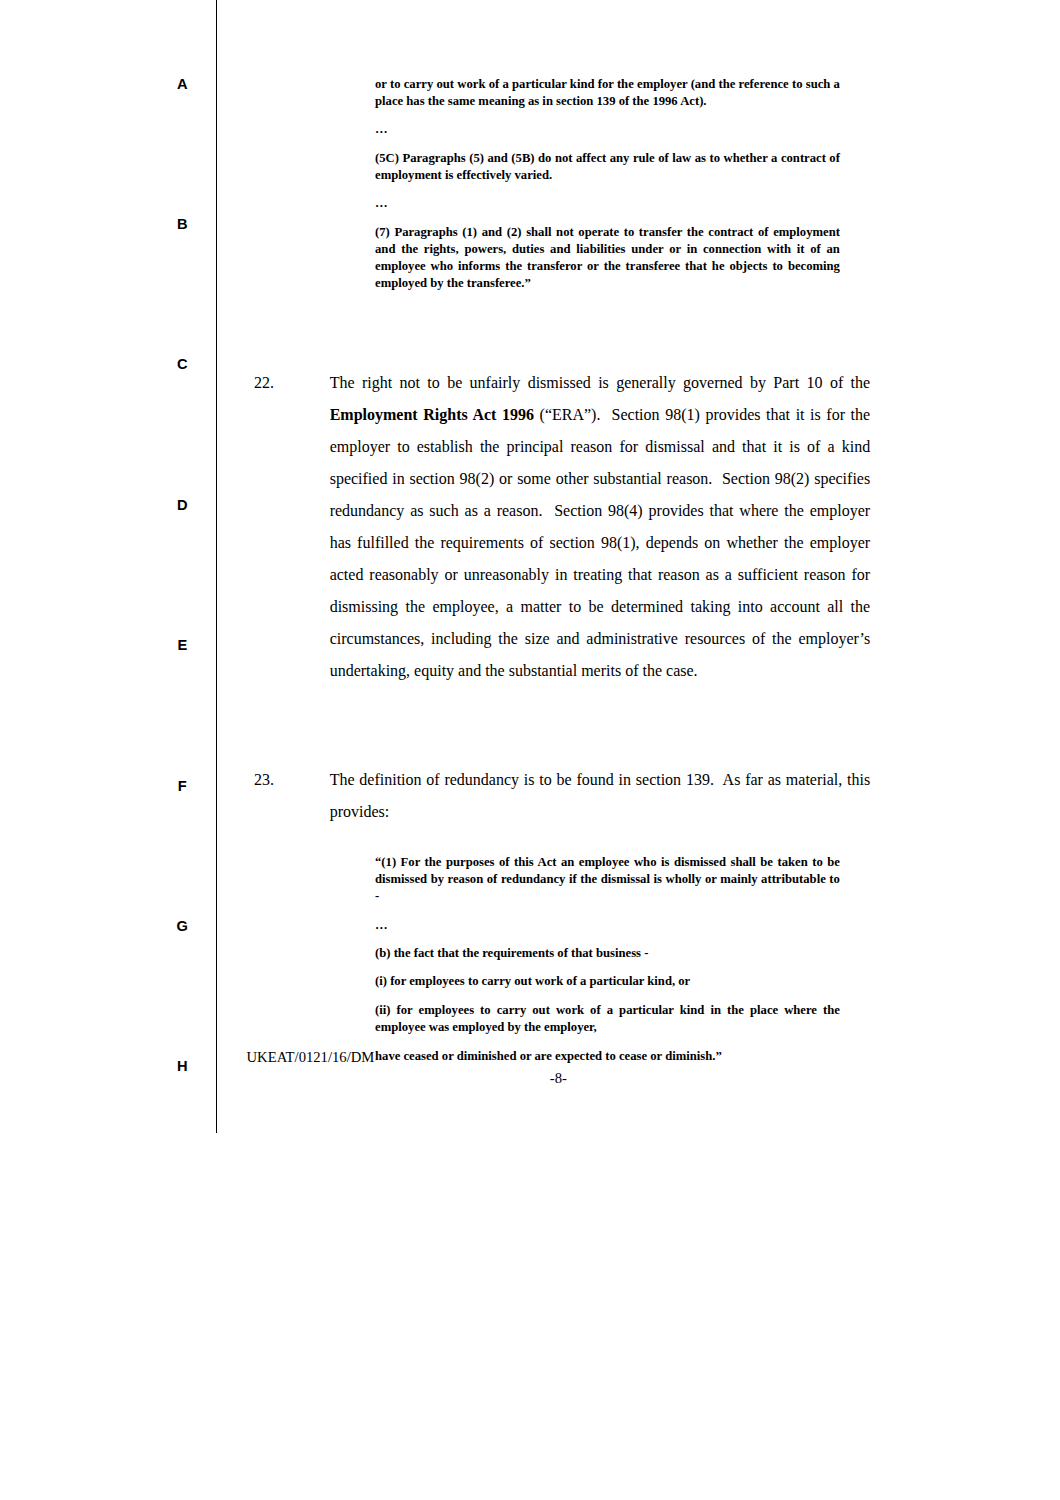A B C D E F G H
or to carry out work of a particular kind for the employer (and the reference to such a place has the same meaning as in section 139 of the 1996 Act).
…
(5C) Paragraphs (5) and (5B) do not affect any rule of law as to whether a contract of employment is effectively varied.
…
(7) Paragraphs (1) and (2) shall not operate to transfer the contract of employment and the rights, powers, duties and liabilities under or in connection with it of an employee who informs the transferor or the transferee that he objects to becoming employed by the transferee.”
22. The right not to be unfairly dismissed is generally governed by Part 10 of the Employment Rights Act 1996 (“ERA”). Section 98(1) provides that it is for the employer to establish the principal reason for dismissal and that it is of a kind specified in section 98(2) or some other substantial reason. Section 98(2) specifies redundancy as such as a reason. Section 98(4) provides that where the employer has fulfilled the requirements of section 98(1), depends on whether the employer acted reasonably or unreasonably in treating that reason as a sufficient reason for dismissing the employee, a matter to be determined taking into account all the circumstances, including the size and administrative resources of the employer’s undertaking, equity and the substantial merits of the case.
23. The definition of redundancy is to be found in section 139. As far as material, this provides:
“(1) For the purposes of this Act an employee who is dismissed shall be taken to be dismissed by reason of redundancy if the dismissal is wholly or mainly attributable to -
…
(b) the fact that the requirements of that business -
(i) for employees to carry out work of a particular kind, or
(ii) for employees to carry out work of a particular kind in the place where the employee was employed by the employer,
have ceased or diminished or are expected to cease or diminish.”
UKEAT/0121/16/DM
-8-